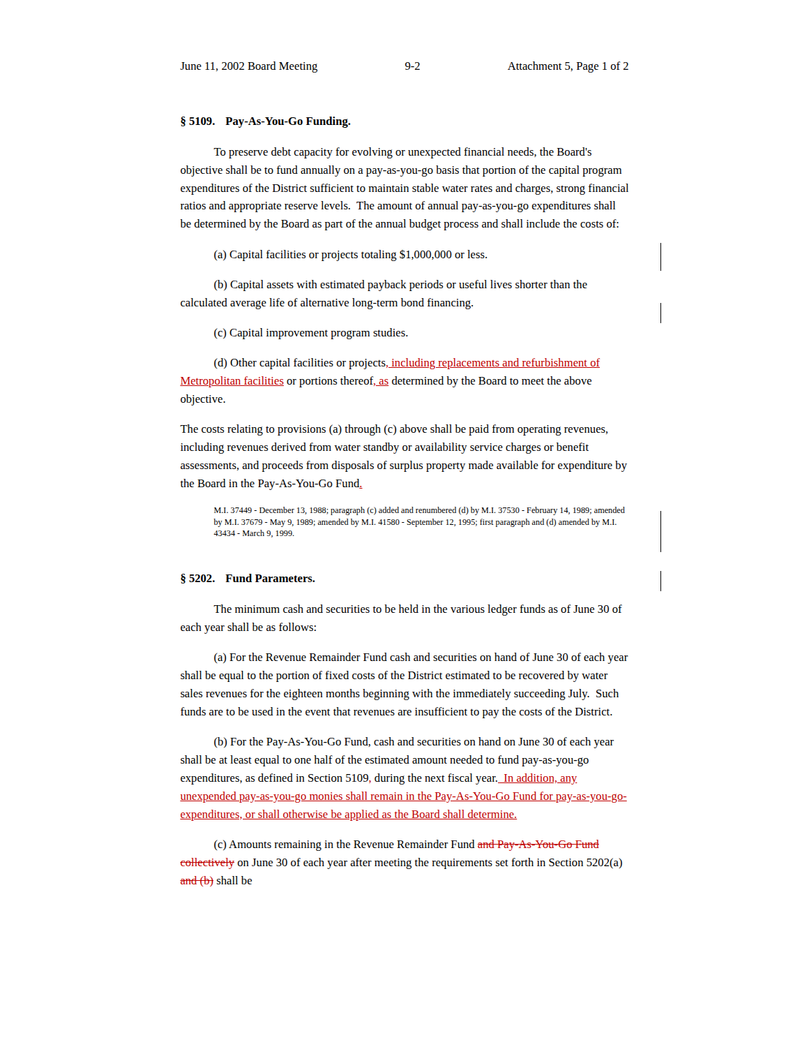June 11, 2002 Board Meeting
9-2
Attachment 5, Page 1 of 2
§ 5109. Pay-As-You-Go Funding.
To preserve debt capacity for evolving or unexpected financial needs, the Board's objective shall be to fund annually on a pay-as-you-go basis that portion of the capital program expenditures of the District sufficient to maintain stable water rates and charges, strong financial ratios and appropriate reserve levels. The amount of annual pay-as-you-go expenditures shall be determined by the Board as part of the annual budget process and shall include the costs of:
(a) Capital facilities or projects totaling $1,000,000 or less.
(b) Capital assets with estimated payback periods or useful lives shorter than the calculated average life of alternative long-term bond financing.
(c) Capital improvement program studies.
(d) Other capital facilities or projects, including replacements and refurbishment of Metropolitan facilities or portions thereof, as determined by the Board to meet the above objective.
The costs relating to provisions (a) through (c) above shall be paid from operating revenues, including revenues derived from water standby or availability service charges or benefit assessments, and proceeds from disposals of surplus property made available for expenditure by the Board in the Pay-As-You-Go Fund.
M.I. 37449 - December 13, 1988; paragraph (c) added and renumbered (d) by M.I. 37530 - February 14, 1989; amended by M.I. 37679 - May 9, 1989; amended by M.I. 41580 - September 12, 1995; first paragraph and (d) amended by M.I. 43434 - March 9, 1999.
§ 5202. Fund Parameters.
The minimum cash and securities to be held in the various ledger funds as of June 30 of each year shall be as follows:
(a) For the Revenue Remainder Fund cash and securities on hand of June 30 of each year shall be equal to the portion of fixed costs of the District estimated to be recovered by water sales revenues for the eighteen months beginning with the immediately succeeding July. Such funds are to be used in the event that revenues are insufficient to pay the costs of the District.
(b) For the Pay-As-You-Go Fund, cash and securities on hand on June 30 of each year shall be at least equal to one half of the estimated amount needed to fund pay-as-you-go expenditures, as defined in Section 5109, during the next fiscal year. In addition, any unexpended pay-as-you-go monies shall remain in the Pay-As-You-Go Fund for pay-as-you-go-expenditures, or shall otherwise be applied as the Board shall determine.
(c) Amounts remaining in the Revenue Remainder Fund and Pay-As-You-Go Fund collectively on June 30 of each year after meeting the requirements set forth in Section 5202(a) and (b) shall be